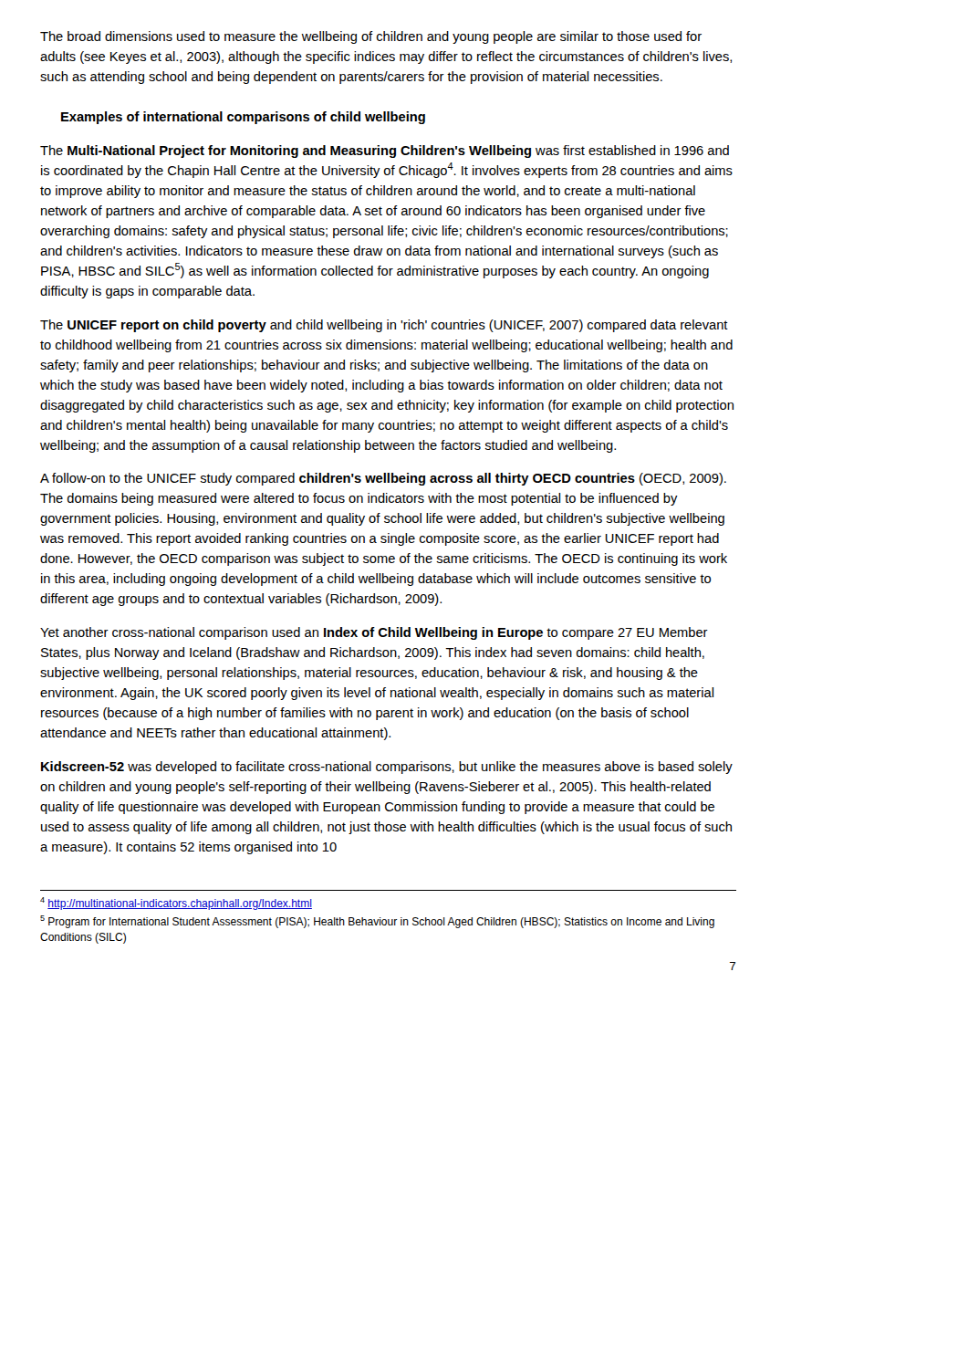The broad dimensions used to measure the wellbeing of children and young people are similar to those used for adults (see Keyes et al., 2003), although the specific indices may differ to reflect the circumstances of children's lives, such as attending school and being dependent on parents/carers for the provision of material necessities.
Examples of international comparisons of child wellbeing
The Multi-National Project for Monitoring and Measuring Children's Wellbeing was first established in 1996 and is coordinated by the Chapin Hall Centre at the University of Chicago4. It involves experts from 28 countries and aims to improve ability to monitor and measure the status of children around the world, and to create a multi-national network of partners and archive of comparable data. A set of around 60 indicators has been organised under five overarching domains: safety and physical status; personal life; civic life; children's economic resources/contributions; and children's activities. Indicators to measure these draw on data from national and international surveys (such as PISA, HBSC and SILC5) as well as information collected for administrative purposes by each country. An ongoing difficulty is gaps in comparable data.
The UNICEF report on child poverty and child wellbeing in 'rich' countries (UNICEF, 2007) compared data relevant to childhood wellbeing from 21 countries across six dimensions: material wellbeing; educational wellbeing; health and safety; family and peer relationships; behaviour and risks; and subjective wellbeing. The limitations of the data on which the study was based have been widely noted, including a bias towards information on older children; data not disaggregated by child characteristics such as age, sex and ethnicity; key information (for example on child protection and children's mental health) being unavailable for many countries; no attempt to weight different aspects of a child's wellbeing; and the assumption of a causal relationship between the factors studied and wellbeing.
A follow-on to the UNICEF study compared children's wellbeing across all thirty OECD countries (OECD, 2009). The domains being measured were altered to focus on indicators with the most potential to be influenced by government policies. Housing, environment and quality of school life were added, but children's subjective wellbeing was removed. This report avoided ranking countries on a single composite score, as the earlier UNICEF report had done. However, the OECD comparison was subject to some of the same criticisms. The OECD is continuing its work in this area, including ongoing development of a child wellbeing database which will include outcomes sensitive to different age groups and to contextual variables (Richardson, 2009).
Yet another cross-national comparison used an Index of Child Wellbeing in Europe to compare 27 EU Member States, plus Norway and Iceland (Bradshaw and Richardson, 2009). This index had seven domains: child health, subjective wellbeing, personal relationships, material resources, education, behaviour & risk, and housing & the environment. Again, the UK scored poorly given its level of national wealth, especially in domains such as material resources (because of a high number of families with no parent in work) and education (on the basis of school attendance and NEETs rather than educational attainment).
Kidscreen-52 was developed to facilitate cross-national comparisons, but unlike the measures above is based solely on children and young people's self-reporting of their wellbeing (Ravens-Sieberer et al., 2005). This health-related quality of life questionnaire was developed with European Commission funding to provide a measure that could be used to assess quality of life among all children, not just those with health difficulties (which is the usual focus of such a measure). It contains 52 items organised into 10
4 http://multinational-indicators.chapinhall.org/Index.html
5 Program for International Student Assessment (PISA); Health Behaviour in School Aged Children (HBSC); Statistics on Income and Living Conditions (SILC)
7